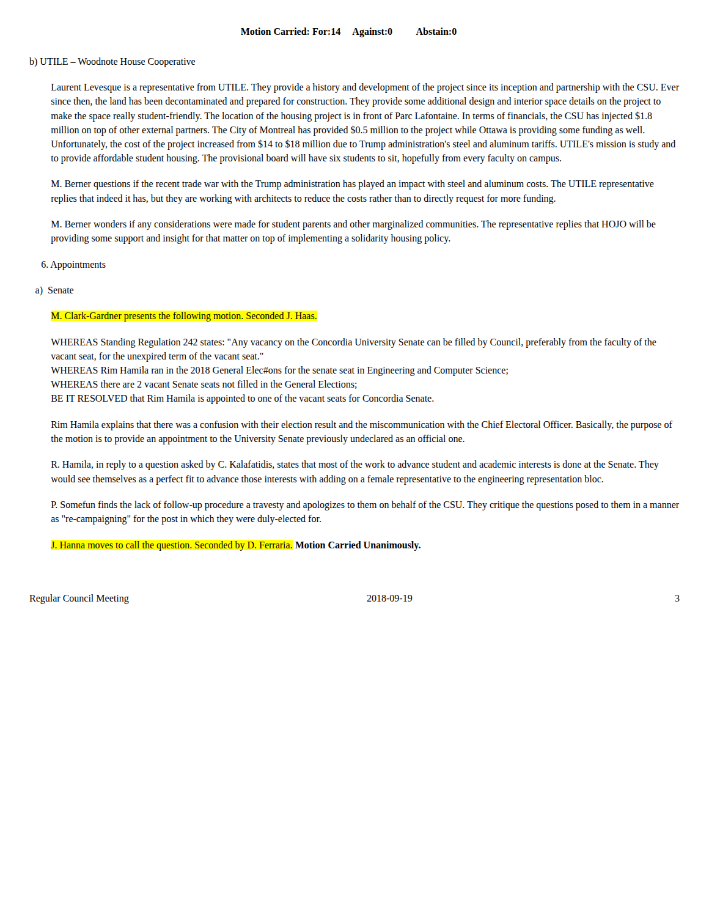Motion Carried: For:14Against:0 Abstain:0
b) UTILE – Woodnote House Cooperative
Laurent Levesque is a representative from UTILE. They provide a history and development of the project since its inception and partnership with the CSU. Ever since then, the land has been decontaminated and prepared for construction. They provide some additional design and interior space details on the project to make the space really student-friendly. The location of the housing project is in front of Parc Lafontaine. In terms of financials, the CSU has injected $1.8 million on top of other external partners. The City of Montreal has provided $0.5 million to the project while Ottawa is providing some funding as well. Unfortunately, the cost of the project increased from $14 to $18 million due to Trump administration's steel and aluminum tariffs. UTILE's mission is study and to provide affordable student housing. The provisional board will have six students to sit, hopefully from every faculty on campus.
M. Berner questions if the recent trade war with the Trump administration has played an impact with steel and aluminum costs. The UTILE representative replies that indeed it has, but they are working with architects to reduce the costs rather than to directly request for more funding.
M. Berner wonders if any considerations were made for student parents and other marginalized communities. The representative replies that HOJO will be providing some support and insight for that matter on top of implementing a solidarity housing policy.
6. Appointments
a) Senate
M. Clark-Gardner presents the following motion. Seconded J. Haas.
WHEREAS Standing Regulation 242 states: "Any vacancy on the Concordia University Senate can be filled by Council, preferably from the faculty of the vacant seat, for the unexpired term of the vacant seat."
WHEREAS Rim Hamila ran in the 2018 General Elec#ons for the senate seat in Engineering and Computer Science;
WHEREAS there are 2 vacant Senate seats not filled in the General Elections;
BE IT RESOLVED that Rim Hamila is appointed to one of the vacant seats for Concordia Senate.
Rim Hamila explains that there was a confusion with their election result and the miscommunication with the Chief Electoral Officer. Basically, the purpose of the motion is to provide an appointment to the University Senate previously undeclared as an official one.
R. Hamila, in reply to a question asked by C. Kalafatidis, states that most of the work to advance student and academic interests is done at the Senate. They would see themselves as a perfect fit to advance those interests with adding on a female representative to the engineering representation bloc.
P. Somefun finds the lack of follow-up procedure a travesty and apologizes to them on behalf of the CSU. They critique the questions posed to them in a manner as "re-campaigning" for the post in which they were duly-elected for.
J. Hanna moves to call the question. Seconded by D. Ferraria. Motion Carried Unanimously.
Regular Council Meeting
2018-09-19
3